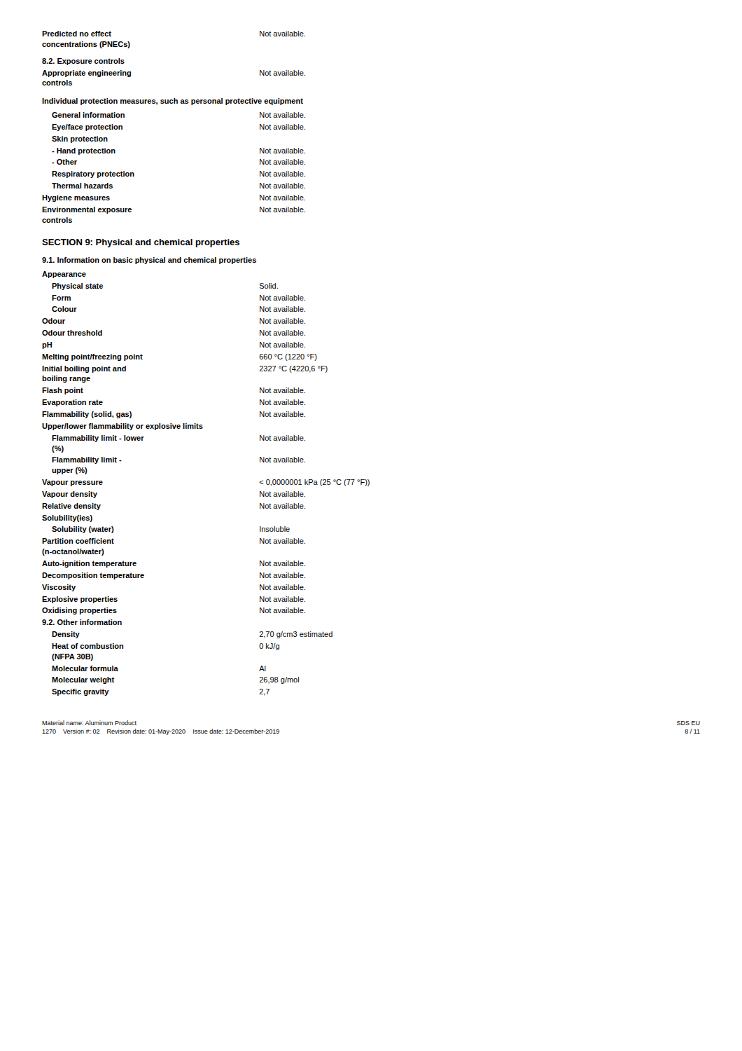| Predicted no effect concentrations (PNECs) | Not available. |
| 8.2. Exposure controls |
| Appropriate engineering controls | Not available. |
Individual protection measures, such as personal protective equipment
| General information | Not available. |
| Eye/face protection | Not available. |
| Skin protection | |
| - Hand protection | Not available. |
| - Other | Not available. |
| Respiratory protection | Not available. |
| Thermal hazards | Not available. |
| Hygiene measures | Not available. |
| Environmental exposure controls | Not available. |
SECTION 9: Physical and chemical properties
9.1. Information on basic physical and chemical properties
| Appearance | |
| Physical state | Solid. |
| Form | Not available. |
| Colour | Not available. |
| Odour | Not available. |
| Odour threshold | Not available. |
| pH | Not available. |
| Melting point/freezing point | 660 °C (1220 °F) |
| Initial boiling point and boiling range | 2327 °C (4220,6 °F) |
| Flash point | Not available. |
| Evaporation rate | Not available. |
| Flammability (solid, gas) | Not available. |
| Upper/lower flammability or explosive limits |
| Flammability limit - lower (%) | Not available. |
| Flammability limit - upper (%) | Not available. |
| Vapour pressure | < 0,0000001 kPa (25 °C (77 °F)) |
| Vapour density | Not available. |
| Relative density | Not available. |
| Solubility(ies) | |
| Solubility (water) | Insoluble |
| Partition coefficient (n-octanol/water) | Not available. |
| Auto-ignition temperature | Not available. |
| Decomposition temperature | Not available. |
| Viscosity | Not available. |
| Explosive properties | Not available. |
| Oxidising properties | Not available. |
| 9.2. Other information | |
| Density | 2,70 g/cm3 estimated |
| Heat of combustion (NFPA 30B) | 0 kJ/g |
| Molecular formula | Al |
| Molecular weight | 26,98 g/mol |
| Specific gravity | 2,7 |
Material name: Aluminum Product
SDS EU
1270 Version #: 02 Revision date: 01-May-2020 Issue date: 12-December-2019
8 / 11